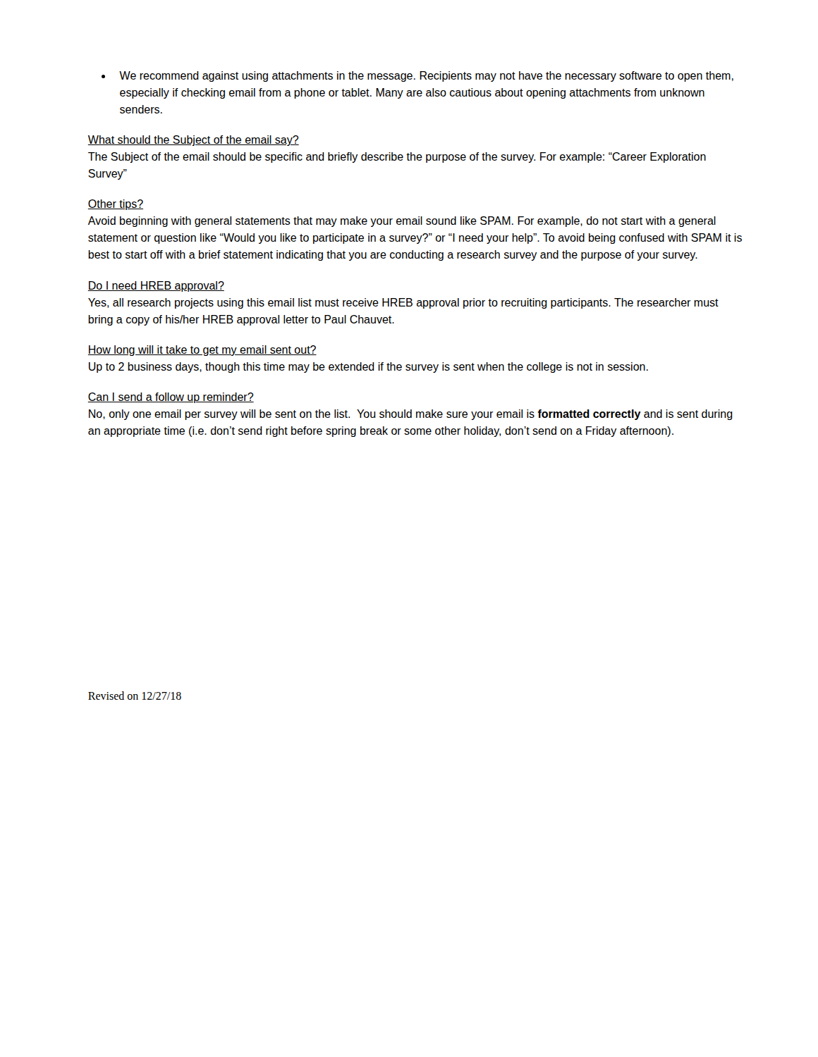We recommend against using attachments in the message. Recipients may not have the necessary software to open them, especially if checking email from a phone or tablet. Many are also cautious about opening attachments from unknown senders.
What should the Subject of the email say?
The Subject of the email should be specific and briefly describe the purpose of the survey. For example: “Career Exploration Survey”
Other tips?
Avoid beginning with general statements that may make your email sound like SPAM. For example, do not start with a general statement or question like “Would you like to participate in a survey?” or “I need your help”. To avoid being confused with SPAM it is best to start off with a brief statement indicating that you are conducting a research survey and the purpose of your survey.
Do I need HREB approval?
Yes, all research projects using this email list must receive HREB approval prior to recruiting participants. The researcher must bring a copy of his/her HREB approval letter to Paul Chauvet.
How long will it take to get my email sent out?
Up to 2 business days, though this time may be extended if the survey is sent when the college is not in session.
Can I send a follow up reminder?
No, only one email per survey will be sent on the list. You should make sure your email is formatted correctly and is sent during an appropriate time (i.e. don’t send right before spring break or some other holiday, don’t send on a Friday afternoon).
Revised on 12/27/18